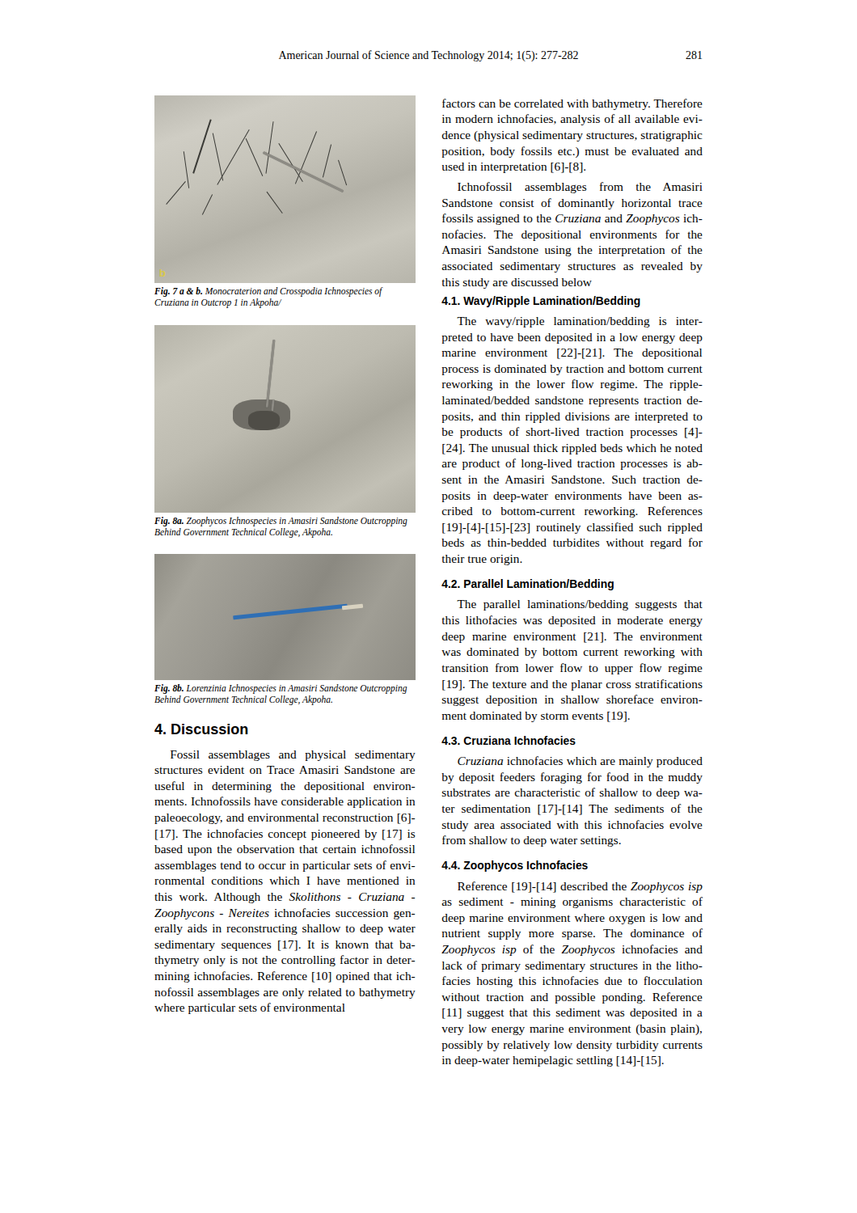American Journal of Science and Technology 2014; 1(5): 277-282
281
b
Fig. 7 a & b. Monocraterion and Crosspodia Ichnospecies of Cruziana in Outcrop 1 in Akpoha/
Fig. 8a. Zoophycos Ichnospecies in Amasiri Sandstone Outcropping Behind Government Technical College, Akpoha.
Fig. 8b. Lorenzinia Ichnospecies in Amasiri Sandstone Outcropping Behind Government Technical College, Akpoha.
4. Discussion
Fossil assemblages and physical sedimentary structures evident on Trace Amasiri Sandstone are useful in determining the depositional environments. Ichnofossils have considerable application in paleoecology, and environmental reconstruction [6]-[17]. The ichnofacies concept pioneered by [17] is based upon the observation that certain ichnofossil assemblages tend to occur in particular sets of environmental conditions which I have mentioned in this work. Although the Skolithons - Cruziana - Zoophycons - Nereites ichnofacies succession generally aids in reconstructing shallow to deep water sedimentary sequences [17]. It is known that bathymetry only is not the controlling factor in determining ichnofacies. Reference [10] opined that ichnofossil assemblages are only related to bathymetry where particular sets of environmental
factors can be correlated with bathymetry. Therefore in modern ichnofacies, analysis of all available evidence (physical sedimentary structures, stratigraphic position, body fossils etc.) must be evaluated and used in interpretation [6]-[8].
Ichnofossil assemblages from the Amasiri Sandstone consist of dominantly horizontal trace fossils assigned to the Cruziana and Zoophycos ichnofacies. The depositional environments for the Amasiri Sandstone using the interpretation of the associated sedimentary structures as revealed by this study are discussed below
4.1. Wavy/Ripple Lamination/Bedding
The wavy/ripple lamination/bedding is interpreted to have been deposited in a low energy deep marine environment [22]-[21]. The depositional process is dominated by traction and bottom current reworking in the lower flow regime. The ripple-laminated/bedded sandstone represents traction deposits, and thin rippled divisions are interpreted to be products of short-lived traction processes [4]-[24]. The unusual thick rippled beds which he noted are product of long-lived traction processes is absent in the Amasiri Sandstone. Such traction deposits in deep-water environments have been ascribed to bottom-current reworking. References [19]-[4]-[15]-[23] routinely classified such rippled beds as thin-bedded turbidites without regard for their true origin.
4.2. Parallel Lamination/Bedding
The parallel laminations/bedding suggests that this lithofacies was deposited in moderate energy deep marine environment [21]. The environment was dominated by bottom current reworking with transition from lower flow to upper flow regime [19]. The texture and the planar cross stratifications suggest deposition in shallow shoreface environment dominated by storm events [19].
4.3. Cruziana Ichnofacies
Cruziana ichnofacies which are mainly produced by deposit feeders foraging for food in the muddy substrates are characteristic of shallow to deep water sedimentation [17]-[14] The sediments of the study area associated with this ichnofacies evolve from shallow to deep water settings.
4.4. Zoophycos Ichnofacies
Reference [19]-[14] described the Zoophycos isp as sediment - mining organisms characteristic of deep marine environment where oxygen is low and nutrient supply more sparse. The dominance of Zoophycos isp of the Zoophycos ichnofacies and lack of primary sedimentary structures in the lithofacies hosting this ichnofacies due to flocculation without traction and possible ponding. Reference [11] suggest that this sediment was deposited in a very low energy marine environment (basin plain), possibly by relatively low density turbidity currents in deep-water hemipelagic settling [14]-[15].